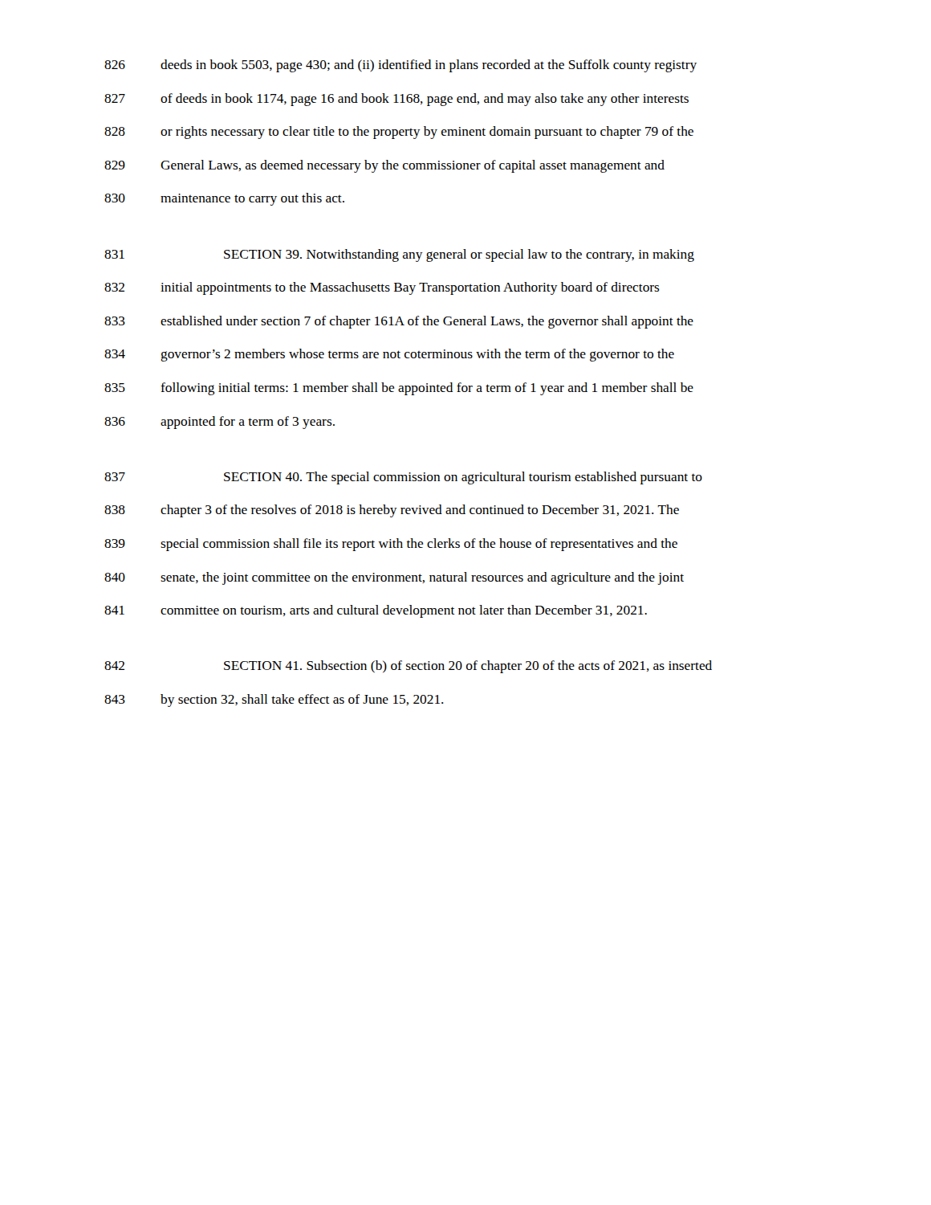826
deeds in book 5503, page 430; and (ii) identified in plans recorded at the Suffolk county registry
827
of deeds in book 1174, page 16 and book 1168, page end, and may also take any other interests
828
or rights necessary to clear title to the property by eminent domain pursuant to chapter 79 of the
829
General Laws, as deemed necessary by the commissioner of capital asset management and
830
maintenance to carry out this act.
831
SECTION 39. Notwithstanding any general or special law to the contrary, in making
832
initial appointments to the Massachusetts Bay Transportation Authority board of directors
833
established under section 7 of chapter 161A of the General Laws, the governor shall appoint the
834
governor’s 2 members whose terms are not coterminous with the term of the governor to the
835
following initial terms: 1 member shall be appointed for a term of 1 year and 1 member shall be
836
appointed for a term of 3 years.
837
SECTION 40. The special commission on agricultural tourism established pursuant to
838
chapter 3 of the resolves of 2018 is hereby revived and continued to December 31, 2021. The
839
special commission shall file its report with the clerks of the house of representatives and the
840
senate, the joint committee on the environment, natural resources and agriculture and the joint
841
committee on tourism, arts and cultural development not later than December 31, 2021.
842
SECTION 41. Subsection (b) of section 20 of chapter 20 of the acts of 2021, as inserted
843
by section 32, shall take effect as of June 15, 2021.